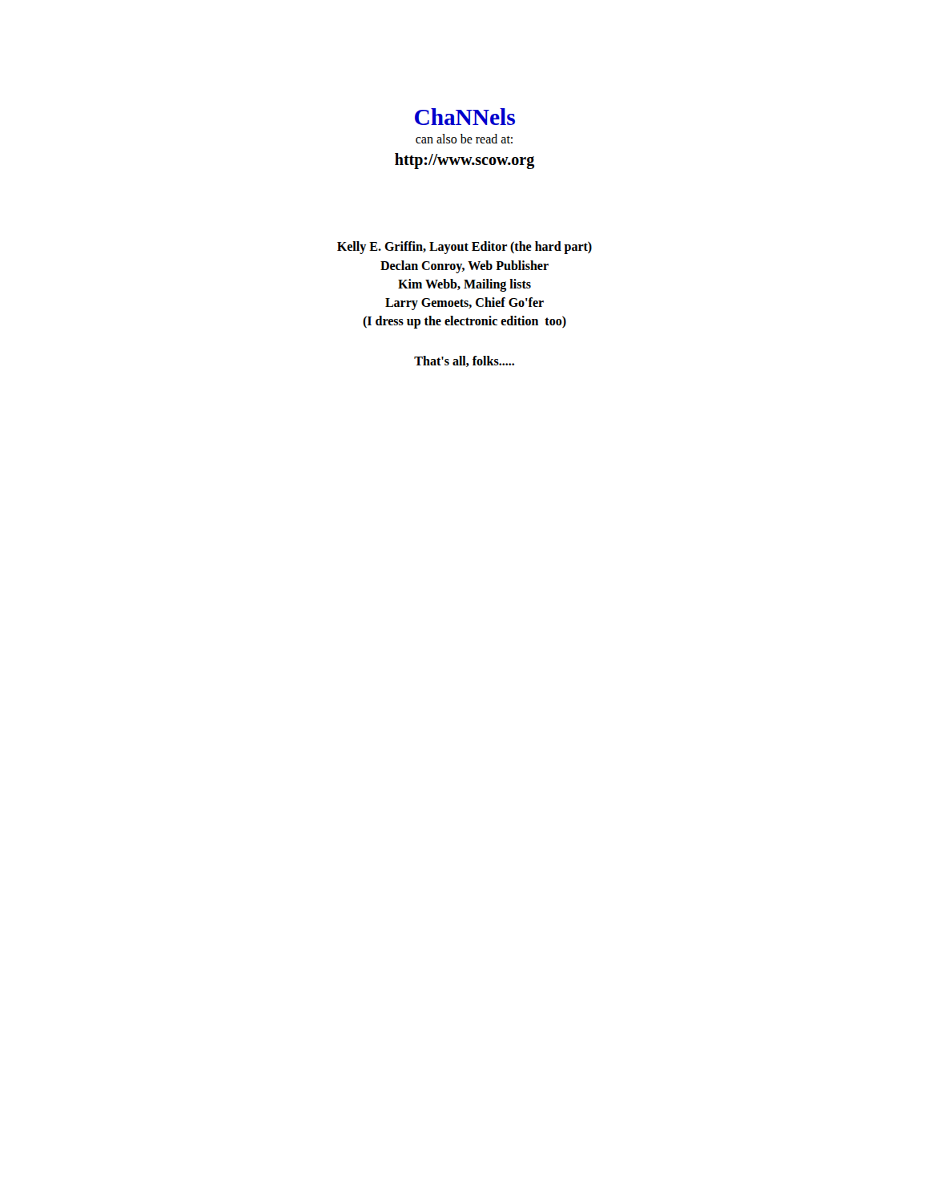ChaNNels
can also be read at:
http://www.scow.org
Kelly E. Griffin, Layout Editor (the hard part)
Declan Conroy, Web Publisher
Kim Webb, Mailing lists
Larry Gemoets, Chief Go'fer
(I dress up the electronic edition too)
That's all, folks.....